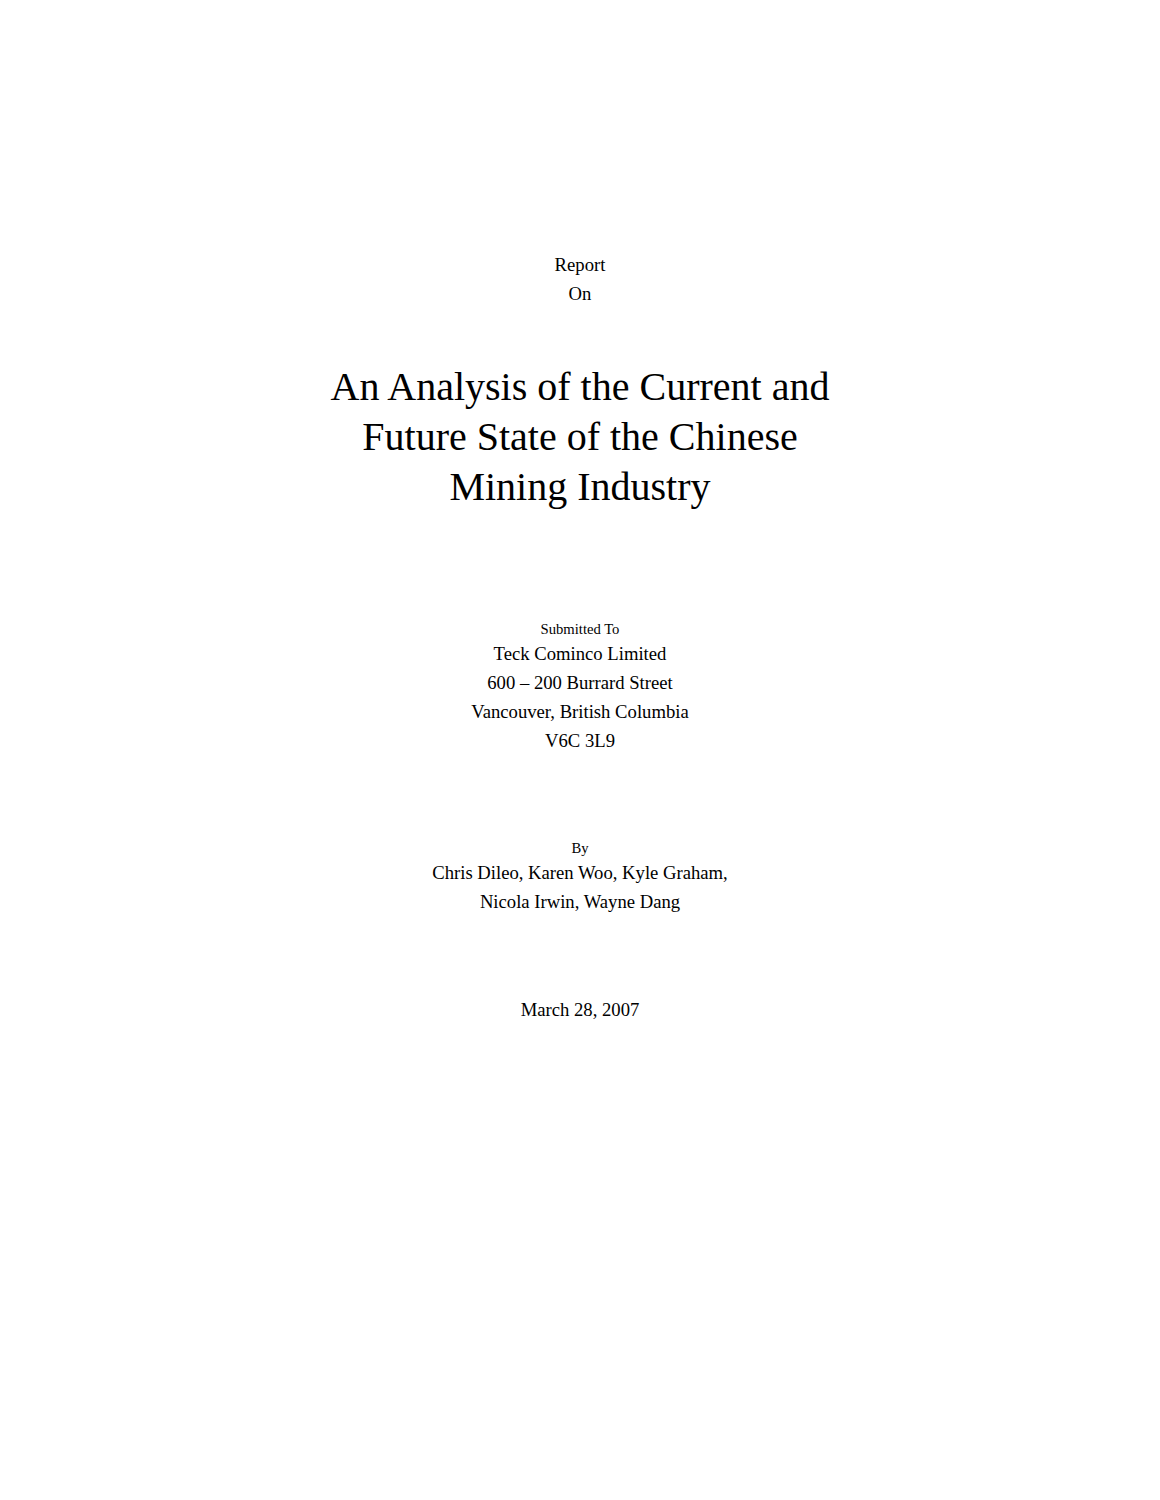Report On
An Analysis of the Current and Future State of the Chinese Mining Industry
Submitted To
Teck Cominco Limited
600 – 200 Burrard Street
Vancouver, British Columbia
V6C 3L9
By
Chris Dileo, Karen Woo, Kyle Graham,
Nicola Irwin, Wayne Dang
March 28, 2007